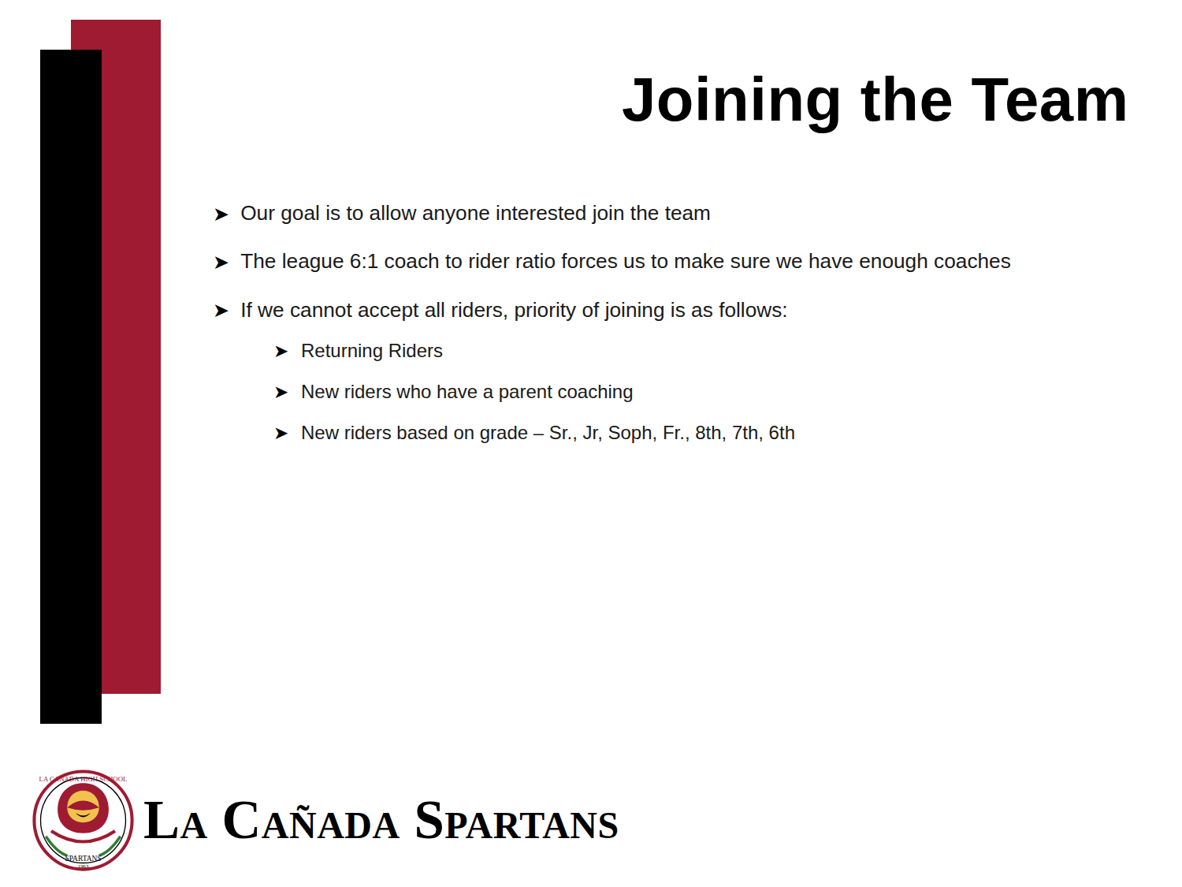Joining the Team
Our goal is to allow anyone interested join the team
The league 6:1 coach to rider ratio forces us to make sure we have enough coaches
If we cannot accept all riders, priority of joining is as follows:
Returning Riders
New riders who have a parent coaching
New riders based on grade – Sr., Jr, Soph, Fr., 8th, 7th, 6th
LA CAÑADA HIGH SCHOOL SPARTANS 1963
La Cañada Spartans